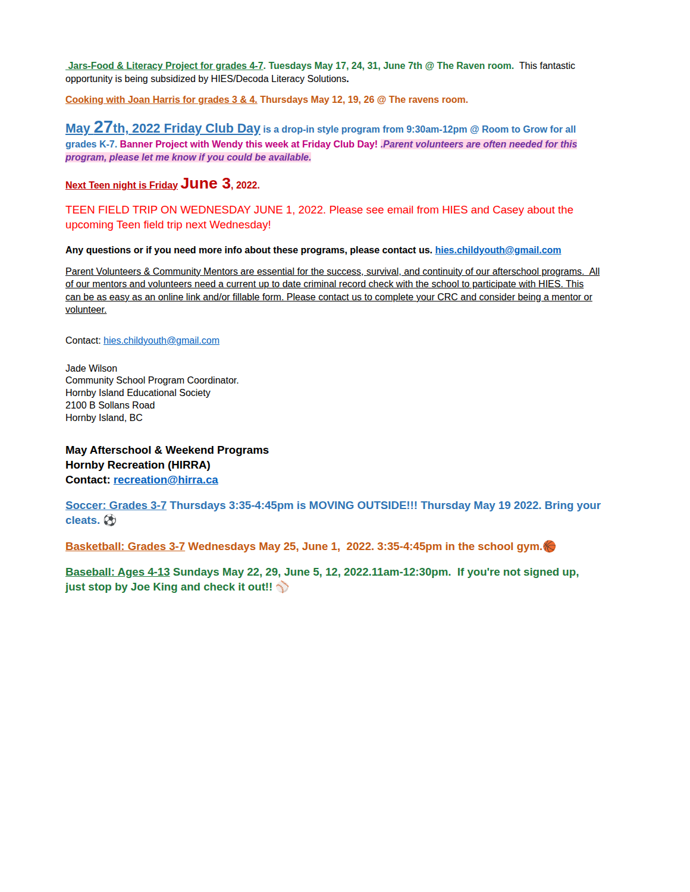Jars-Food & Literacy Project for grades 4-7. Tuesdays May 17, 24, 31, June 7th @ The Raven room. This fantastic opportunity is being subsidized by HIES/Decoda Literacy Solutions.
Cooking with Joan Harris for grades 3 & 4. Thursdays May 12, 19, 26 @ The ravens room.
May 27 th, 2022 Friday Club Day is a drop-in style program from 9:30am-12pm @ Room to Grow for all grades K-7. Banner Project with Wendy this week at Friday Club Day! .Parent volunteers are often needed for this program, please let me know if you could be available.
Next Teen night is Friday June 3, 2022.
TEEN FIELD TRIP ON WEDNESDAY JUNE 1, 2022. Please see email from HIES and Casey about the upcoming Teen field trip next Wednesday!
Any questions or if you need more info about these programs, please contact us. hies.childyouth@gmail.com
Parent Volunteers & Community Mentors are essential for the success, survival, and continuity of our afterschool programs. All of our mentors and volunteers need a current up to date criminal record check with the school to participate with HIES. This can be as easy as an online link and/or fillable form. Please contact us to complete your CRC and consider being a mentor or volunteer.
Contact: hies.childyouth@gmail.com
Jade Wilson
Community School Program Coordinator.
Hornby Island Educational Society
2100 B Sollans Road
Hornby Island, BC
May Afterschool & Weekend Programs
Hornby Recreation (HIRRA)
Contact: recreation@hirra.ca
Soccer: Grades 3-7 Thursdays 3:35-4:45pm is MOVING OUTSIDE!!! Thursday May 19 2022. Bring your cleats. ⚽
Basketball: Grades 3-7 Wednesdays May 25, June 1, 2022. 3:35-4:45pm in the school gym.🏀
Baseball: Ages 4-13 Sundays May 22, 29, June 5, 12, 2022.11am-12:30pm. If you're not signed up, just stop by Joe King and check it out!! ⚾